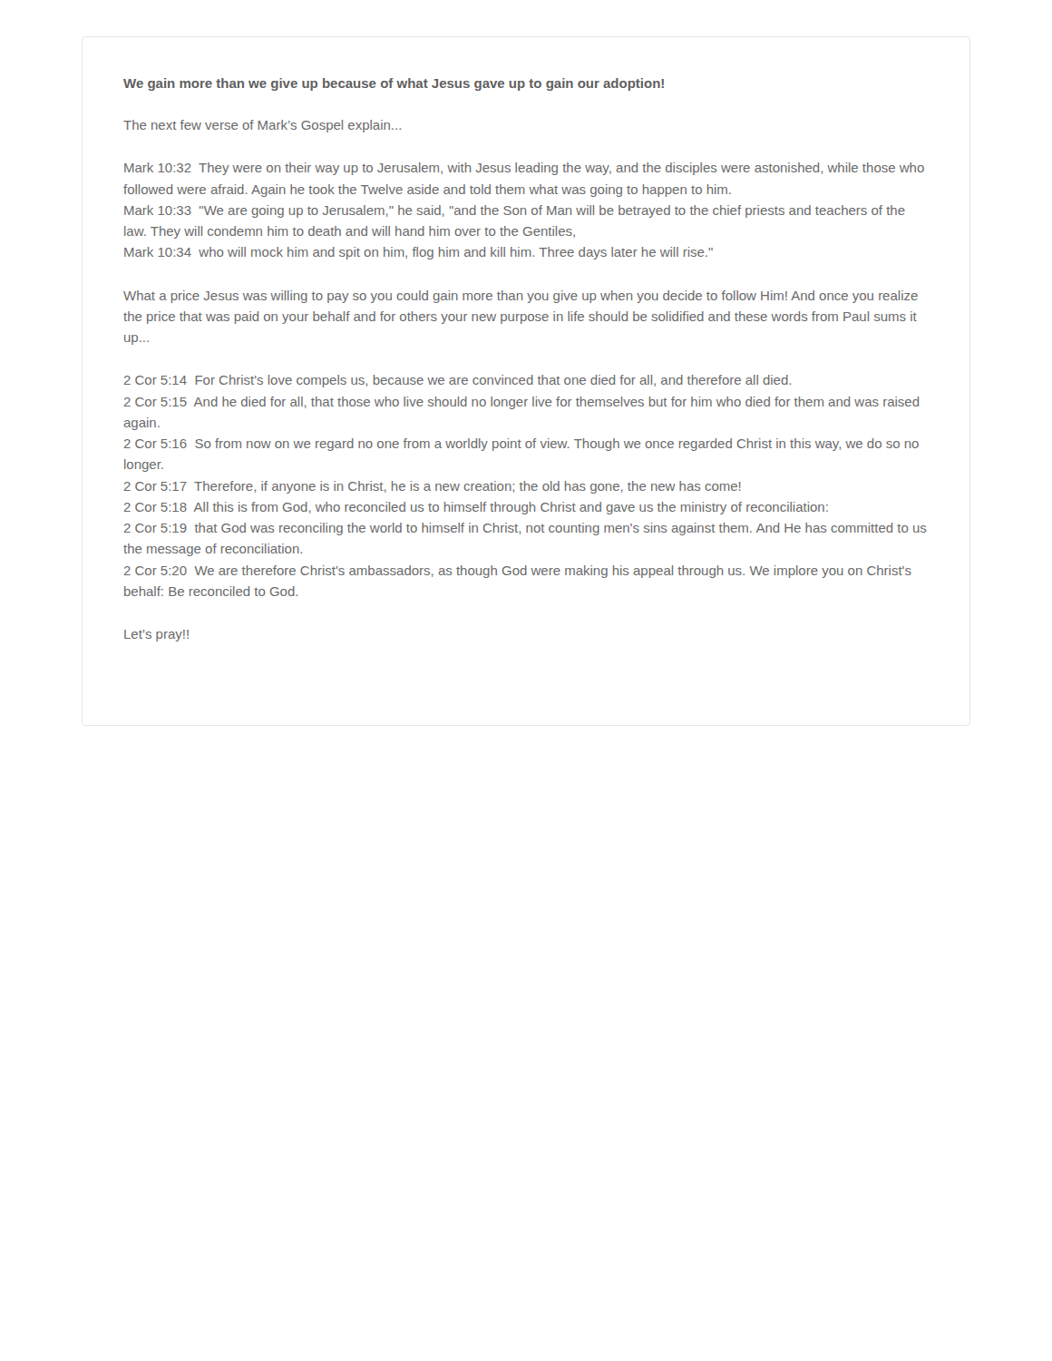We gain more than we give up because of what Jesus gave up to gain our adoption!
The next few verse of Mark’s Gospel explain...
Mark 10:32 They were on their way up to Jerusalem, with Jesus leading the way, and the disciples were astonished, while those who followed were afraid. Again he took the Twelve aside and told them what was going to happen to him.
Mark 10:33 "We are going up to Jerusalem," he said, "and the Son of Man will be betrayed to the chief priests and teachers of the law. They will condemn him to death and will hand him over to the Gentiles,
Mark 10:34 who will mock him and spit on him, flog him and kill him. Three days later he will rise."
What a price Jesus was willing to pay so you could gain more than you give up when you decide to follow Him! And once you realize the price that was paid on your behalf and for others your new purpose in life should be solidified and these words from Paul sums it up...
2 Cor 5:14 For Christ's love compels us, because we are convinced that one died for all, and therefore all died.
2 Cor 5:15 And he died for all, that those who live should no longer live for themselves but for him who died for them and was raised again.
2 Cor 5:16 So from now on we regard no one from a worldly point of view. Though we once regarded Christ in this way, we do so no longer.
2 Cor 5:17 Therefore, if anyone is in Christ, he is a new creation; the old has gone, the new has come!
2 Cor 5:18 All this is from God, who reconciled us to himself through Christ and gave us the ministry of reconciliation:
2 Cor 5:19 that God was reconciling the world to himself in Christ, not counting men's sins against them. And He has committed to us the message of reconciliation.
2 Cor 5:20 We are therefore Christ's ambassadors, as though God were making his appeal through us. We implore you on Christ's behalf: Be reconciled to God.
Let’s pray!!